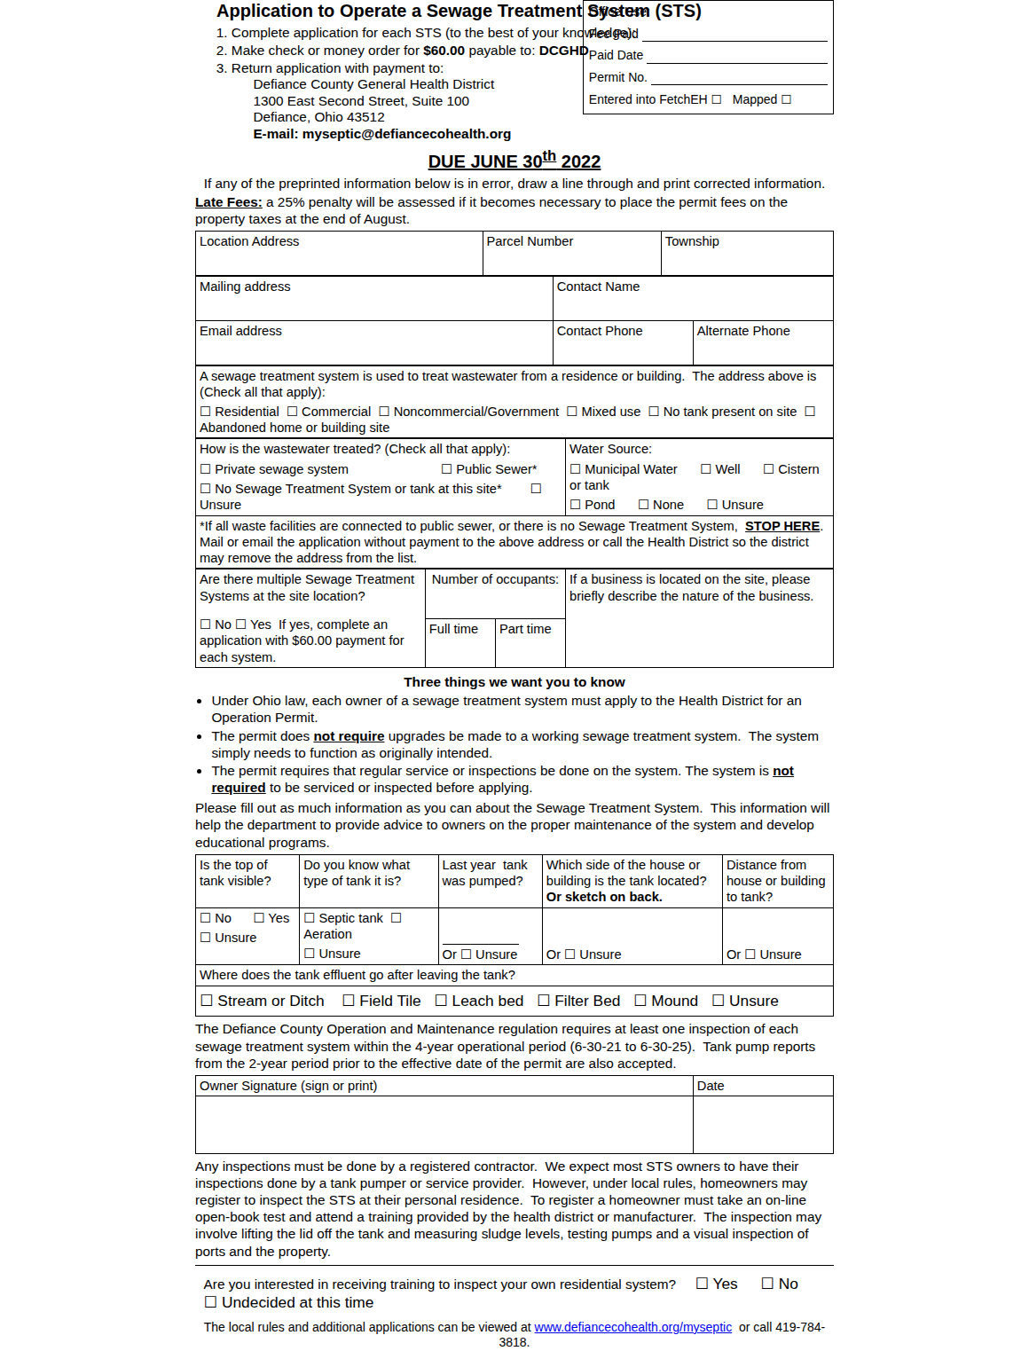Office Use:
Fee Paid
Paid Date
Permit No.
Entered into FetchEH ☐ Mapped ☐
Application to Operate a Sewage Treatment System (STS)
Complete application for each STS (to the best of your knowledge):
Make check or money order for $60.00 payable to: DCGHD
Return application with payment to:
Defiance County General Health District
1300 East Second Street, Suite 100
Defiance, Ohio 43512
E-mail: myseptic@defiancecohealth.org
DUE JUNE 30th 2022
If any of the preprinted information below is in error, draw a line through and print corrected information.
Late Fees: a 25% penalty will be assessed if it becomes necessary to place the permit fees on the property taxes at the end of August.
| Location Address | Parcel Number | Township |
| Mailing address | Contact Name |
| Email address | Contact Phone | Alternate Phone |
| A sewage treatment system is used to treat wastewater from a residence or building. The address above is (Check all that apply): ☐ Residential ☐ Commercial ☐ Noncommercial/Government ☐ Mixed use ☐ No tank present on site ☐ Abandoned home or building site |
| How is the wastewater treated? (Check all that apply): ☐ Private sewage system ☐ Public Sewer* ☐ No Sewage Treatment System or tank at this site* ☐ Unsure | Water Source: ☐ Municipal Water ☐ Well ☐ Cistern or tank ☐ Pond ☐ None ☐ Unsure |
| *If all waste facilities are connected to public sewer, or there is no Sewage Treatment System, STOP HERE . Mail or email the application without payment to the above address or call the Health District so the district may remove the address from the list. |
| Are there multiple Sewage Treatment Systems at the site location? ☐ No ☐ Yes If yes, complete an application with $60.00 payment for each system. | Number of occupants: | If a business is located on the site, please briefly describe the nature of the business. |
| Full time | Part time |
Three things we want you to know
Under Ohio law, each owner of a sewage treatment system must apply to the Health District for an Operation Permit.
The permit does not require upgrades be made to a working sewage treatment system. The system simply needs to function as originally intended.
The permit requires that regular service or inspections be done on the system. The system is not required to be serviced or inspected before applying.
Please fill out as much information as you can about the Sewage Treatment System. This information will help the department to provide advice to owners on the proper maintenance of the system and develop educational programs.
| Is the top of tank visible? | Do you know what type of tank it is? | Last year tank was pumped? | Which side of the house or building is the tank located? Or sketch on back. | Distance from house or building to tank? |
| ☐ No ☐ Yes ☐ Unsure | ☐ Septic tank ☐ Aeration ☐ Unsure | Or ☐ Unsure | Or ☐ Unsure | Or ☐ Unsure |
| Where does the tank effluent go after leaving the tank? |
| ☐ Stream or Ditch ☐ Field Tile ☐ Leach bed ☐ Filter Bed ☐ Mound ☐ Unsure |
The Defiance County Operation and Maintenance regulation requires at least one inspection of each sewage treatment system within the 4-year operational period (6-30-21 to 6-30-25). Tank pump reports from the 2-year period prior to the effective date of the permit are also accepted.
| Owner Signature (sign or print) | Date |
Any inspections must be done by a registered contractor. We expect most STS owners to have their inspections done by a tank pumper or service provider. However, under local rules, homeowners may register to inspect the STS at their personal residence. To register a homeowner must take an on-line open-book test and attend a training provided by the health district or manufacturer. The inspection may involve lifting the lid off the tank and measuring sludge levels, testing pumps and a visual inspection of ports and the property.
Are you interested in receiving training to inspect your own residential system? ☐ Yes ☐ No ☐ Undecided at this time
The local rules and additional applications can be viewed at www.defiancecohealth.org/myseptic or call 419-784-3818.